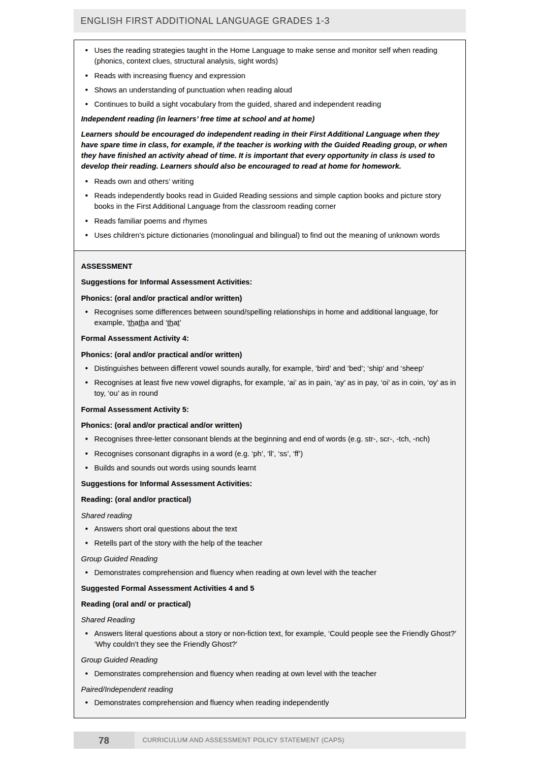ENGLISH FIRST ADDITIONAL LANGUAGE GRADES 1-3
Uses the reading strategies taught in the Home Language to make sense and monitor self when reading (phonics, context clues, structural analysis, sight words)
Reads with increasing fluency and expression
Shows an understanding of punctuation when reading aloud
Continues to build a sight vocabulary from the guided, shared and independent reading
Independent reading (in learners’ free time at school and at home)
Learners should be encouraged do independent reading in their First Additional Language when they have spare time in class, for example, if the teacher is working with the Guided Reading group, or when they have finished an activity ahead of time. It is important that every opportunity in class is used to develop their reading. Learners should also be encouraged to read at home for homework.
Reads own and others’ writing
Reads independently books read in Guided Reading sessions and simple caption books and picture story books in the First Additional Language from the classroom reading corner
Reads familiar poems and rhymes
Uses children’s picture dictionaries (monolingual and bilingual) to find out the meaning of unknown words
ASSESSMENT
Suggestions for Informal Assessment Activities:
Phonics: (oral and/or practical and/or written)
Recognises some differences between sound/spelling relationships in home and additional language, for example, ‘thatha and ‘that’
Formal Assessment Activity 4:
Phonics: (oral and/or practical and/or written)
Distinguishes between different vowel sounds aurally, for example, ‘bird’ and ‘bed’; ‘ship’ and ‘sheep’
Recognises at least five new vowel digraphs, for example, ‘ai’ as in pain, ‘ay’ as in pay, ‘oi’ as in coin, ‘oy’ as in toy, ‘ou’ as in round
Formal Assessment Activity 5:
Phonics: (oral and/or practical and/or written)
Recognises three-letter consonant blends at the beginning and end of words (e.g. str-, scr-, -tch, -nch)
Recognises consonant digraphs in a word (e.g. ‘ph’, ‘ll’, ‘ss’, ‘ff’)
Builds and sounds out words using sounds learnt
Suggestions for Informal Assessment Activities:
Reading: (oral and/or practical)
Shared reading
Answers short oral questions about the text
Retells part of the story with the help of the teacher
Group Guided Reading
Demonstrates comprehension and fluency when reading at own level with the teacher
Suggested Formal Assessment Activities 4 and 5
Reading (oral and/ or practical)
Shared Reading
Answers literal questions about a story or non-fiction text, for example, ‘Could people see the Friendly Ghost?’ ‘Why couldn’t they see the Friendly Ghost?’
Group Guided Reading
Demonstrates comprehension and fluency when reading at own level with the teacher
Paired/Independent reading
Demonstrates comprehension and fluency when reading independently
78
CURRICULUM AND ASSESSMENT POLICY STATEMENT (CAPS)